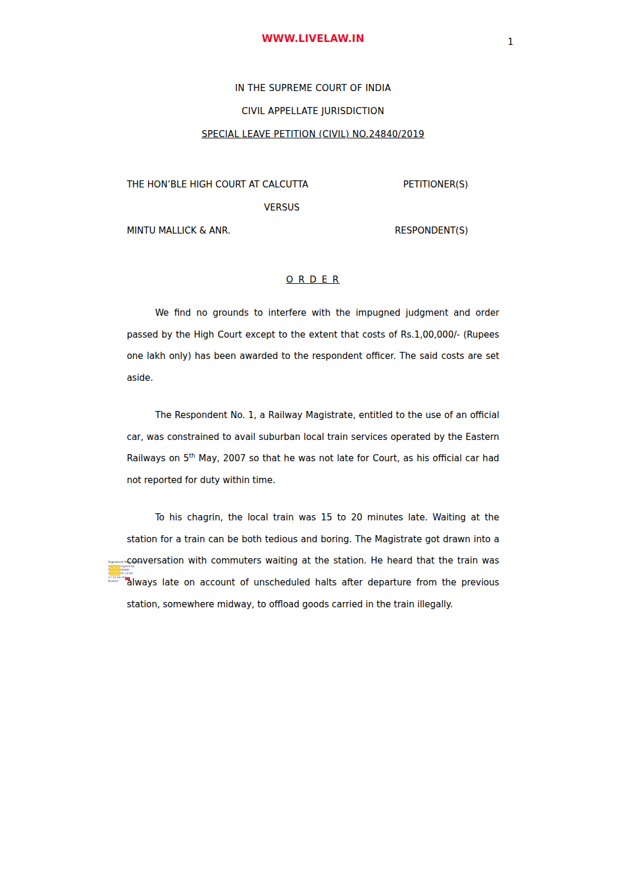WWW.LIVELAW.IN
1
IN THE SUPREME COURT OF INDIA CIVIL APPELLATE JURISDICTION SPECIAL LEAVE PETITION (CIVIL) NO.24840/2019
THE HON’BLE HIGH COURT AT CALCUTTA PETITIONER(S)
VERSUS
MINTU MALLICK & ANR. RESPONDENT(S)
O R D E R
We find no grounds to interfere with the impugned judgment and order passed by the High Court except to the extent that costs of Rs.1,00,000/- (Rupees one lakh only) has been awarded to the respondent officer. The said costs are set aside.
The Respondent No. 1, a Railway Magistrate, entitled to the use of an official car, was constrained to avail suburban local train services operated by the Eastern Railways on 5th May, 2007 so that he was not late for Court, as his official car had not reported for duty within time.
To his chagrin, the local train was 15 to 20 minutes late. Waiting at the station for a train can be both tedious and boring. The Magistrate got drawn into a conversation with commuters waiting at the station. He heard that the train was always late on account of unscheduled halts after departure from the previous station, somewhere midway, to offload goods carried in the train illegally.
Signature Not Verified
Digitally signed by
SANJAY KUMAR
Date: 2019.12.03
17:21:54 IST
Reason: